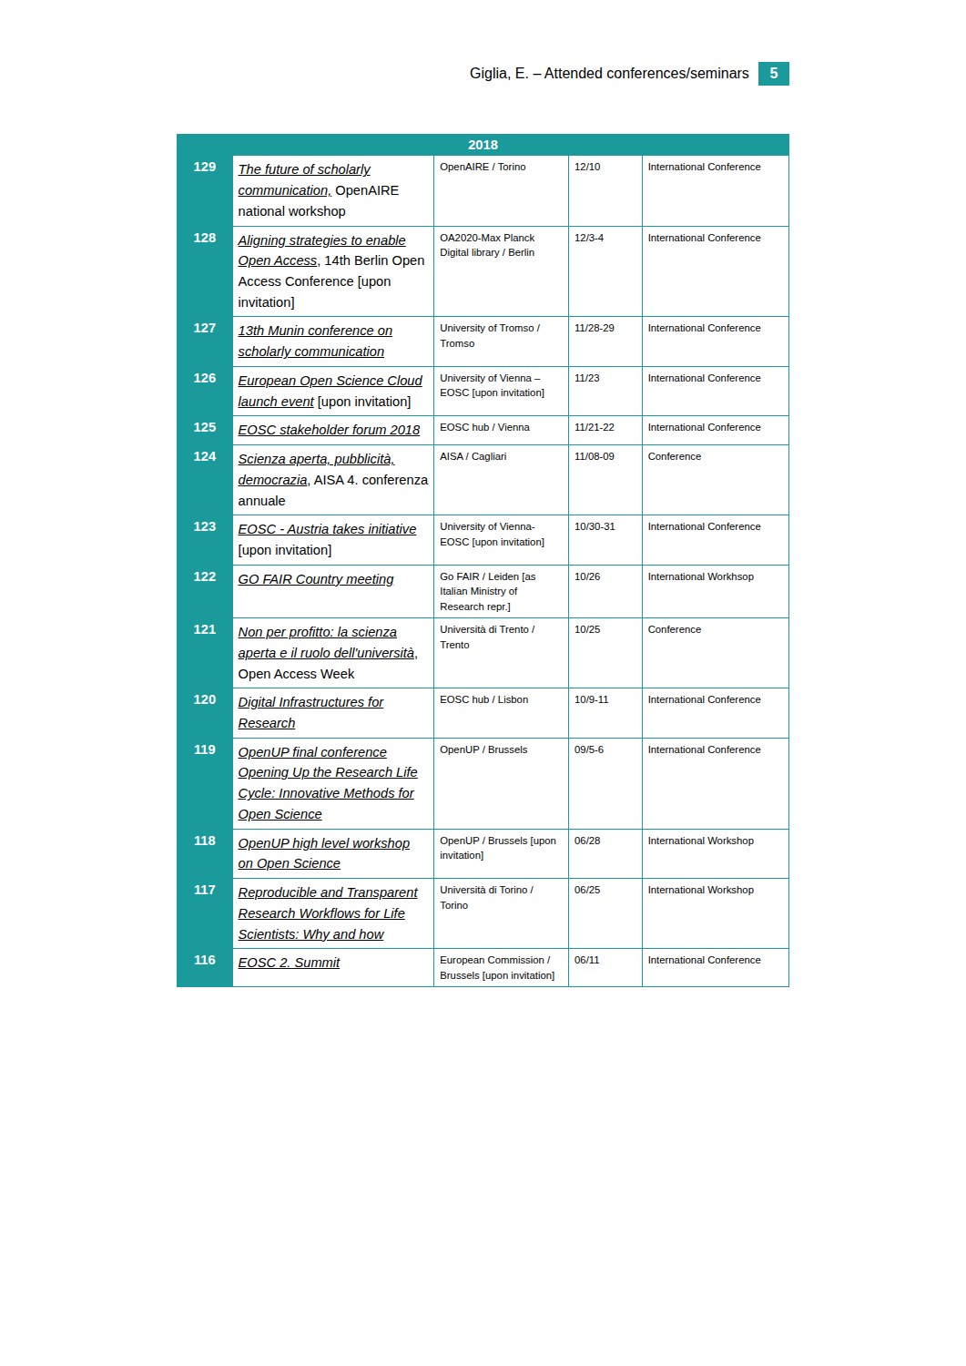Giglia, E. – Attended conferences/seminars
5
| 2018 |
| 129 | The future of scholarly communication, OpenAIRE national workshop | OpenAIRE / Torino | 12/10 | International Conference |
| 128 | Aligning strategies to enable Open Access , 14th Berlin Open Access Conference [upon invitation] | OA2020-Max Planck Digital library / Berlin | 12/3-4 | International Conference |
| 127 | 13th Munin conference on scholarly communication | University of Tromso / Tromso | 11/28-29 | International Conference |
| 126 | European Open Science Cloud launch event [upon invitation] | University of Vienna – EOSC [upon invitation] | 11/23 | International Conference |
| 125 | EOSC stakeholder forum 2018 | EOSC hub / Vienna | 11/21-22 | International Conference |
| 124 | Scienza aperta, pubblicità, democrazia , AISA 4. conferenza annuale | AISA / Cagliari | 11/08-09 | Conference |
| 123 | EOSC - Austria takes initiative [upon invitation] | University of Vienna-EOSC [upon invitation] | 10/30-31 | International Conference |
| 122 | GO FAIR Country meeting | Go FAIR / Leiden [as Italian Ministry of Research repr.] | 10/26 | International Workhsop |
| 121 | Non per profitto: la scienza aperta e il ruolo dell'università , Open Access Week | Università di Trento / Trento | 10/25 | Conference |
| 120 | Digital Infrastructures for Research | EOSC hub / Lisbon | 10/9-11 | International Conference |
| 119 | OpenUP final conference Opening Up the Research Life Cycle: Innovative Methods for Open Science | OpenUP / Brussels | 09/5-6 | International Conference |
| 118 | OpenUP high level workshop on Open Science | OpenUP / Brussels [upon invitation] | 06/28 | International Workshop |
| 117 | Reproducible and Transparent Research Workflows for Life Scientists: Why and how | Università di Torino / Torino | 06/25 | International Workshop |
| 116 | EOSC 2. Summit | European Commission / Brussels [upon invitation] | 06/11 | International Conference |